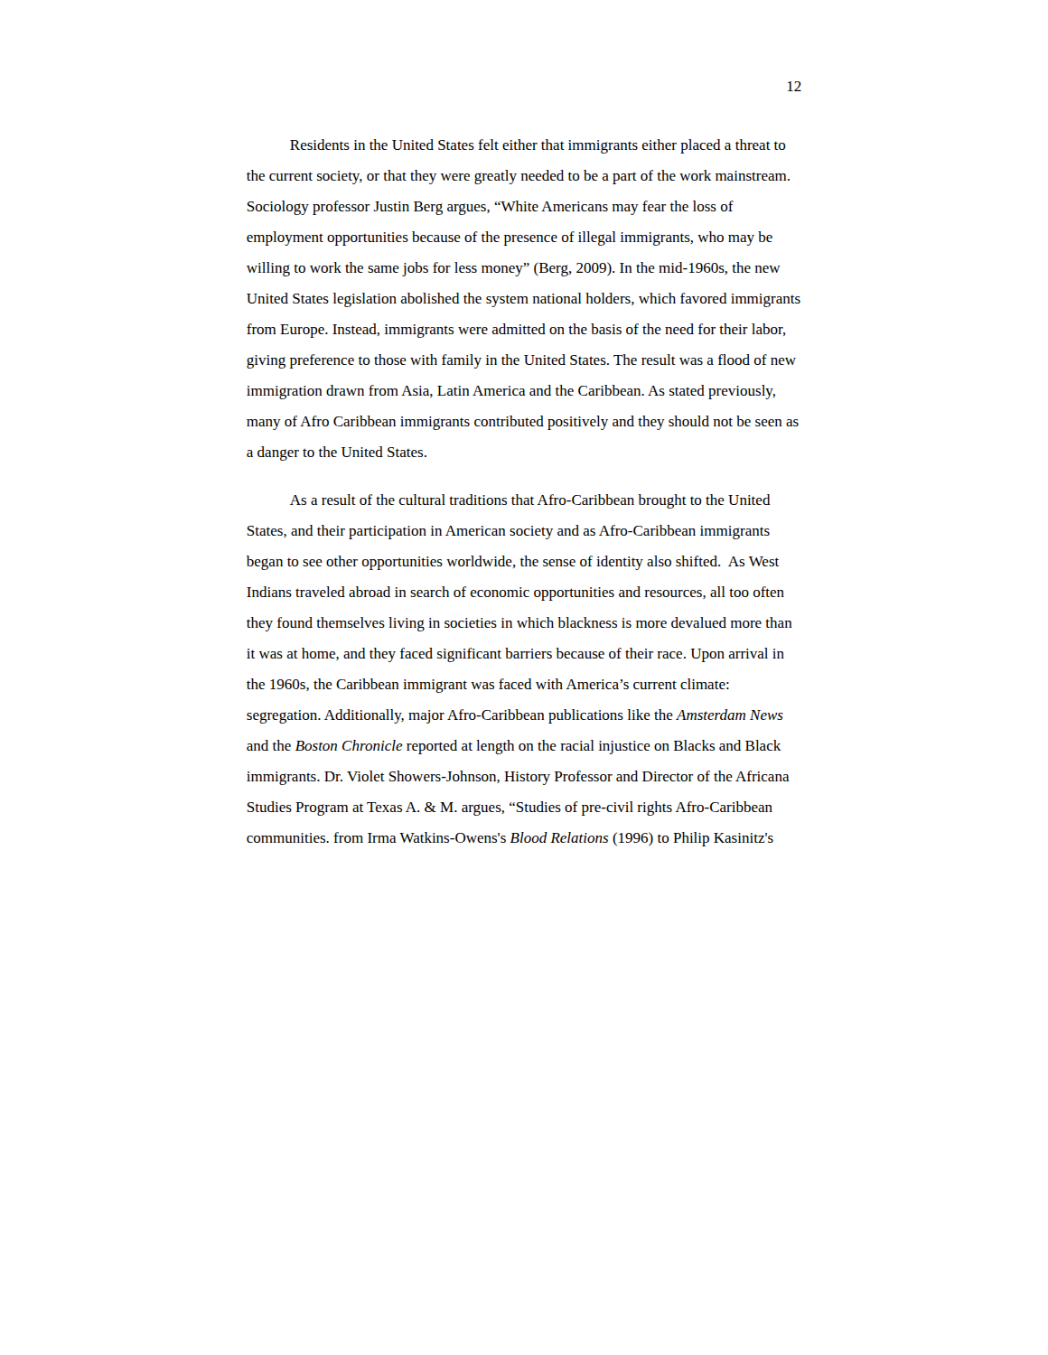12
Residents in the United States felt either that immigrants either placed a threat to the current society, or that they were greatly needed to be a part of the work mainstream. Sociology professor Justin Berg argues, “White Americans may fear the loss of employment opportunities because of the presence of illegal immigrants, who may be willing to work the same jobs for less money” (Berg, 2009). In the mid-1960s, the new United States legislation abolished the system national holders, which favored immigrants from Europe. Instead, immigrants were admitted on the basis of the need for their labor, giving preference to those with family in the United States. The result was a flood of new immigration drawn from Asia, Latin America and the Caribbean. As stated previously, many of Afro Caribbean immigrants contributed positively and they should not be seen as a danger to the United States.
As a result of the cultural traditions that Afro-Caribbean brought to the United States, and their participation in American society and as Afro-Caribbean immigrants began to see other opportunities worldwide, the sense of identity also shifted. As West Indians traveled abroad in search of economic opportunities and resources, all too often they found themselves living in societies in which blackness is more devalued more than it was at home, and they faced significant barriers because of their race. Upon arrival in the 1960s, the Caribbean immigrant was faced with America’s current climate: segregation. Additionally, major Afro-Caribbean publications like the Amsterdam News and the Boston Chronicle reported at length on the racial injustice on Blacks and Black immigrants. Dr. Violet Showers-Johnson, History Professor and Director of the Africana Studies Program at Texas A. & M. argues, “Studies of pre-civil rights Afro-Caribbean communities. from Irma Watkins-Owens's Blood Relations (1996) to Philip Kasinitz's